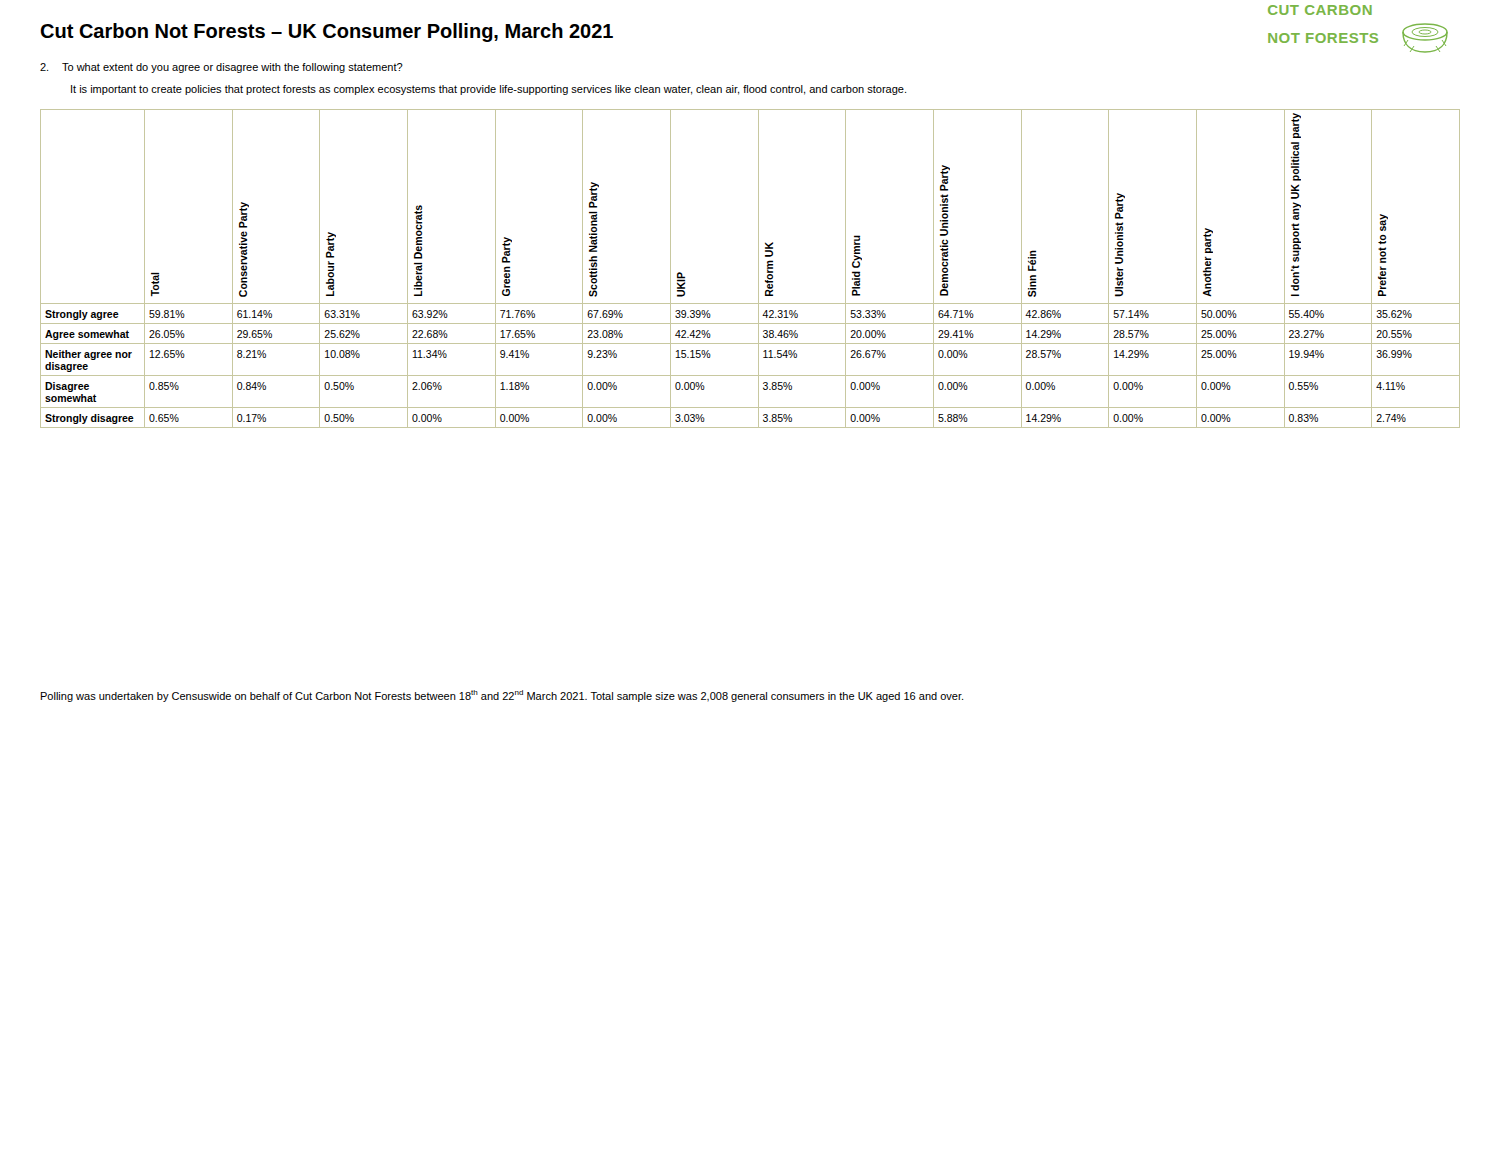Cut Carbon Not Forests – UK Consumer Polling, March 2021
CUT CARBON
NOT FORESTS
2. To what extent do you agree or disagree with the following statement?
It is important to create policies that protect forests as complex ecosystems that provide life-supporting services like clean water, clean air, flood control, and carbon storage.
| | Total | Conservative Party | Labour Party | Liberal Democrats | Green Party | Scottish National Party | UKIP | Reform UK | Plaid Cymru | Democratic Unionist Party | Sinn Féin | Ulster Unionist Party | Another party | I don’t support any UK political party | Prefer not to say |
| --- | --- | --- | --- | --- | --- | --- | --- | --- | --- | --- | --- | --- | --- | --- | --- |
| Strongly agree | 59.81% | 61.14% | 63.31% | 63.92% | 71.76% | 67.69% | 39.39% | 42.31% | 53.33% | 64.71% | 42.86% | 57.14% | 50.00% | 55.40% | 35.62% |
| Agree somewhat | 26.05% | 29.65% | 25.62% | 22.68% | 17.65% | 23.08% | 42.42% | 38.46% | 20.00% | 29.41% | 14.29% | 28.57% | 25.00% | 23.27% | 20.55% |
| Neither agree nor disagree | 12.65% | 8.21% | 10.08% | 11.34% | 9.41% | 9.23% | 15.15% | 11.54% | 26.67% | 0.00% | 28.57% | 14.29% | 25.00% | 19.94% | 36.99% |
| Disagree somewhat | 0.85% | 0.84% | 0.50% | 2.06% | 1.18% | 0.00% | 0.00% | 3.85% | 0.00% | 0.00% | 0.00% | 0.00% | 0.00% | 0.55% | 4.11% |
| Strongly disagree | 0.65% | 0.17% | 0.50% | 0.00% | 0.00% | 0.00% | 3.03% | 3.85% | 0.00% | 5.88% | 14.29% | 0.00% | 0.00% | 0.83% | 2.74% |
Polling was undertaken by Censuswide on behalf of Cut Carbon Not Forests between 18th and 22nd March 2021. Total sample size was 2,008 general consumers in the UK aged 16 and over.